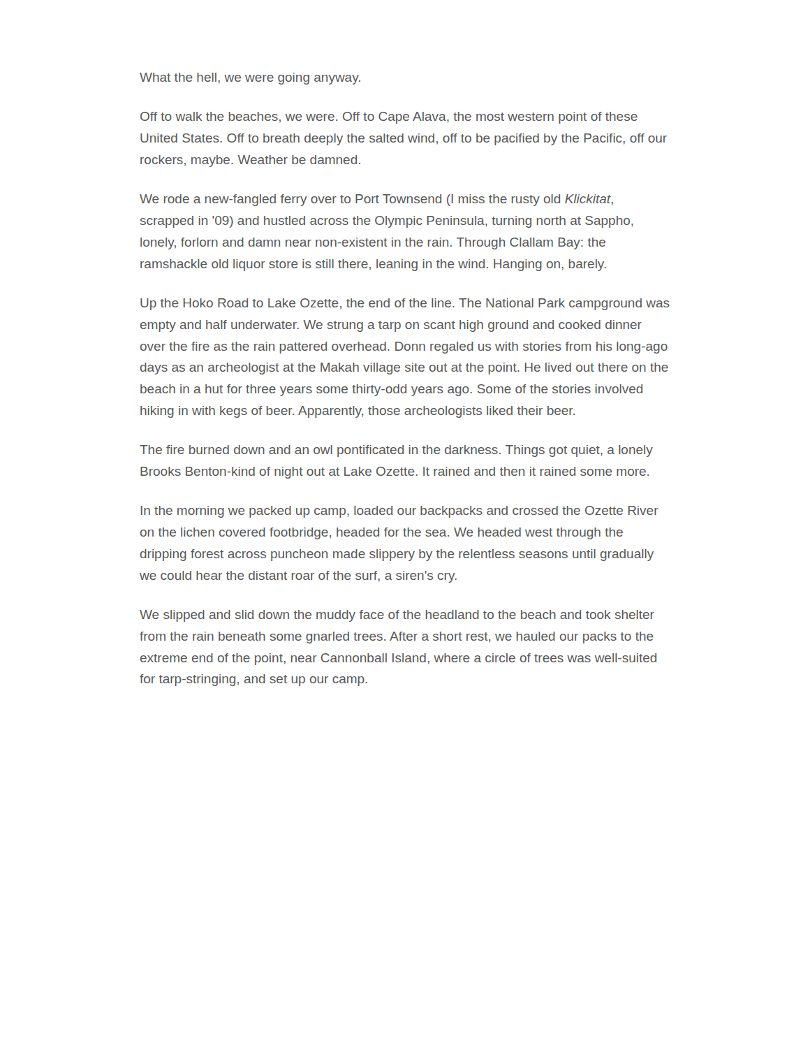What the hell, we were going anyway.
Off to walk the beaches, we were. Off to Cape Alava, the most western point of these United States. Off to breath deeply the salted wind, off to be pacified by the Pacific, off our rockers, maybe. Weather be damned.
We rode a new-fangled ferry over to Port Townsend (I miss the rusty old Klickitat, scrapped in '09) and hustled across the Olympic Peninsula, turning north at Sappho, lonely, forlorn and damn near non-existent in the rain. Through Clallam Bay: the ramshackle old liquor store is still there, leaning in the wind. Hanging on, barely.
Up the Hoko Road to Lake Ozette, the end of the line. The National Park campground was empty and half underwater. We strung a tarp on scant high ground and cooked dinner over the fire as the rain pattered overhead. Donn regaled us with stories from his long-ago days as an archeologist at the Makah village site out at the point. He lived out there on the beach in a hut for three years some thirty-odd years ago. Some of the stories involved hiking in with kegs of beer. Apparently, those archeologists liked their beer.
The fire burned down and an owl pontificated in the darkness. Things got quiet, a lonely Brooks Benton-kind of night out at Lake Ozette. It rained and then it rained some more.
In the morning we packed up camp, loaded our backpacks and crossed the Ozette River on the lichen covered footbridge, headed for the sea. We headed west through the dripping forest across puncheon made slippery by the relentless seasons until gradually we could hear the distant roar of the surf, a siren's cry.
We slipped and slid down the muddy face of the headland to the beach and took shelter from the rain beneath some gnarled trees. After a short rest, we hauled our packs to the extreme end of the point, near Cannonball Island, where a circle of trees was well-suited for tarp-stringing, and set up our camp.